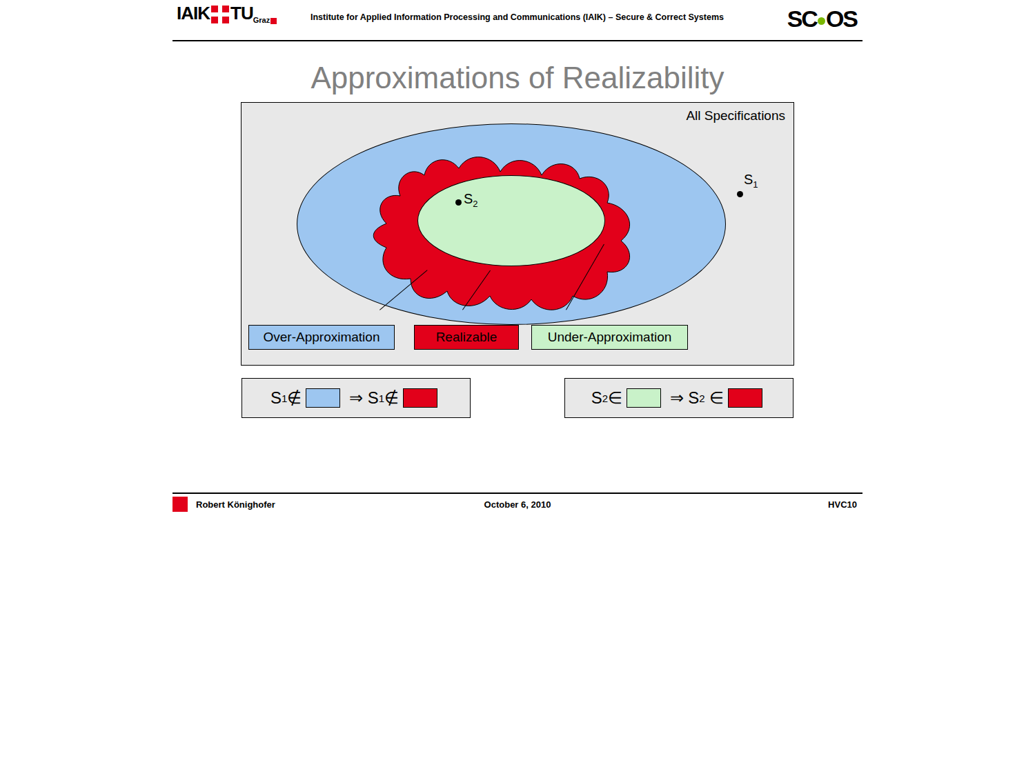IAIK TU Graz
Institute for Applied Information Processing and Communications (IAIK) – Secure & Correct Systems
SC OS
Approximations of Realizability
All Specifications
S1
S2
Over-Approximation
Realizable
Under-Approximation
S1∉ ⇒ S1∉
S2∈ ⇒ S2 ∈
Robert Könighofer
October 6, 2010
HVC10
32